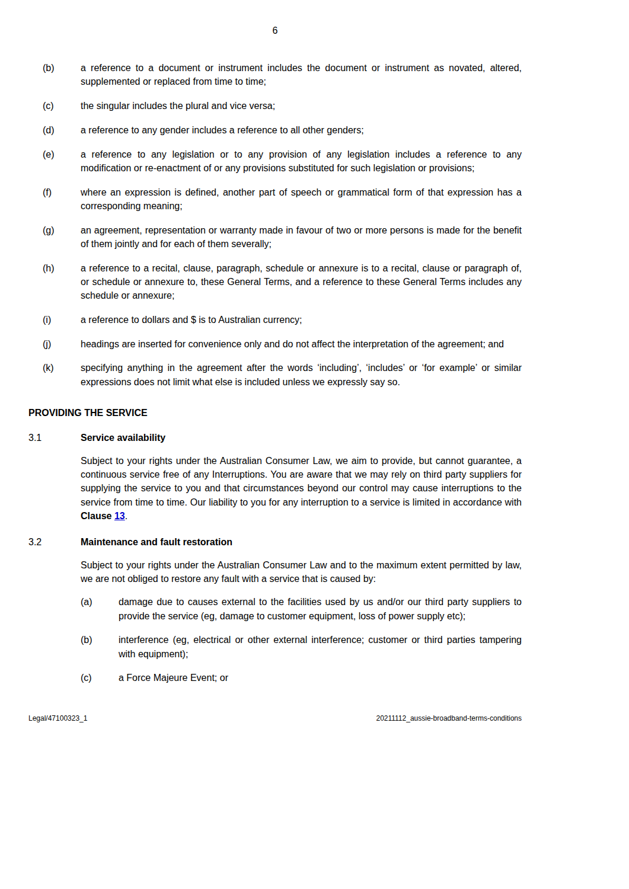6
(b) a reference to a document or instrument includes the document or instrument as novated, altered, supplemented or replaced from time to time;
(c) the singular includes the plural and vice versa;
(d) a reference to any gender includes a reference to all other genders;
(e) a reference to any legislation or to any provision of any legislation includes a reference to any modification or re-enactment of or any provisions substituted for such legislation or provisions;
(f) where an expression is defined, another part of speech or grammatical form of that expression has a corresponding meaning;
(g) an agreement, representation or warranty made in favour of two or more persons is made for the benefit of them jointly and for each of them severally;
(h) a reference to a recital, clause, paragraph, schedule or annexure is to a recital, clause or paragraph of, or schedule or annexure to, these General Terms, and a reference to these General Terms includes any schedule or annexure;
(i) a reference to dollars and $ is to Australian currency;
(j) headings are inserted for convenience only and do not affect the interpretation of the agreement; and
(k) specifying anything in the agreement after the words ‘including’, ‘includes’ or ‘for example’ or similar expressions does not limit what else is included unless we expressly say so.
Providing the Service
3.1
Service availability
Subject to your rights under the Australian Consumer Law, we aim to provide, but cannot guarantee, a continuous service free of any Interruptions. You are aware that we may rely on third party suppliers for supplying the service to you and that circumstances beyond our control may cause interruptions to the service from time to time. Our liability to you for any interruption to a service is limited in accordance with Clause 13.
3.2
Maintenance and fault restoration
Subject to your rights under the Australian Consumer Law and to the maximum extent permitted by law, we are not obliged to restore any fault with a service that is caused by:
(a) damage due to causes external to the facilities used by us and/or our third party suppliers to provide the service (eg, damage to customer equipment, loss of power supply etc);
(b) interference (eg, electrical or other external interference; customer or third parties tampering with equipment);
(c) a Force Majeure Event; or
Legal/47100323_1 20211112_aussie-broadband-terms-conditions